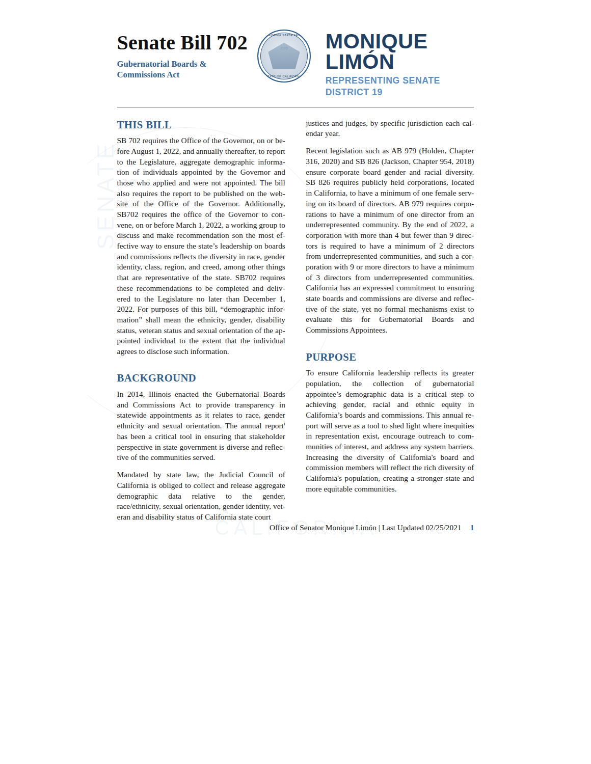SENATE
CALIFORNIA
Senate Bill 702
Gubernatorial Boards &
Commissions Act
California State Senate
1105
State of California
MONIQUE LIMÓN
REPRESENTING SENATE DISTRICT 19
This Bill
SB 702 requires the Office of the Governor, on or before August 1, 2022, and annually thereafter, to report to the Legislature, aggregate demographic information of individuals appointed by the Governor and those who applied and were not appointed. The bill also requires the report to be published on the website of the Office of the Governor. Additionally, SB702 requires the office of the Governor to convene, on or before March 1, 2022, a working group to discuss and make recommendation son the most effective way to ensure the state’s leadership on boards and commissions reflects the diversity in race, gender identity, class, region, and creed, among other things that are representative of the state. SB702 requires these recommendations to be completed and delivered to the Legislature no later than December 1, 2022. For purposes of this bill, “demographic information” shall mean the ethnicity, gender, disability status, veteran status and sexual orientation of the appointed individual to the extent that the individual agrees to disclose such information.
Background
In 2014, Illinois enacted the Gubernatorial Boards and Commissions Act to provide transparency in statewide appointments as it relates to race, gender ethnicity and sexual orientation. The annual reporti has been a critical tool in ensuring that stakeholder perspective in state government is diverse and reflective of the communities served.
Mandated by state law, the Judicial Council of California is obliged to collect and release aggregate demographic data relative to the gender, race/ethnicity, sexual orientation, gender identity, veteran and disability status of California state court
justices and judges, by specific jurisdiction each calendar year.
Recent legislation such as AB 979 (Holden, Chapter 316, 2020) and SB 826 (Jackson, Chapter 954, 2018) ensure corporate board gender and racial diversity. SB 826 requires publicly held corporations, located in California, to have a minimum of one female serving on its board of directors. AB 979 requires corporations to have a minimum of one director from an underrepresented community. By the end of 2022, a corporation with more than 4 but fewer than 9 directors is required to have a minimum of 2 directors from underrepresented communities, and such a corporation with 9 or more directors to have a minimum of 3 directors from underrepresented communities. California has an expressed commitment to ensuring state boards and commissions are diverse and reflective of the state, yet no formal mechanisms exist to evaluate this for Gubernatorial Boards and Commissions Appointees.
Purpose
To ensure California leadership reflects its greater population, the collection of gubernatorial appointee’s demographic data is a critical step to achieving gender, racial and ethnic equity in California’s boards and commissions. This annual report will serve as a tool to shed light where inequities in representation exist, encourage outreach to communities of interest, and address any system barriers. Increasing the diversity of California's board and commission members will reflect the rich diversity of California's population, creating a stronger state and more equitable communities.
Office of Senator Monique Limón | Last Updated 02/25/2021 1